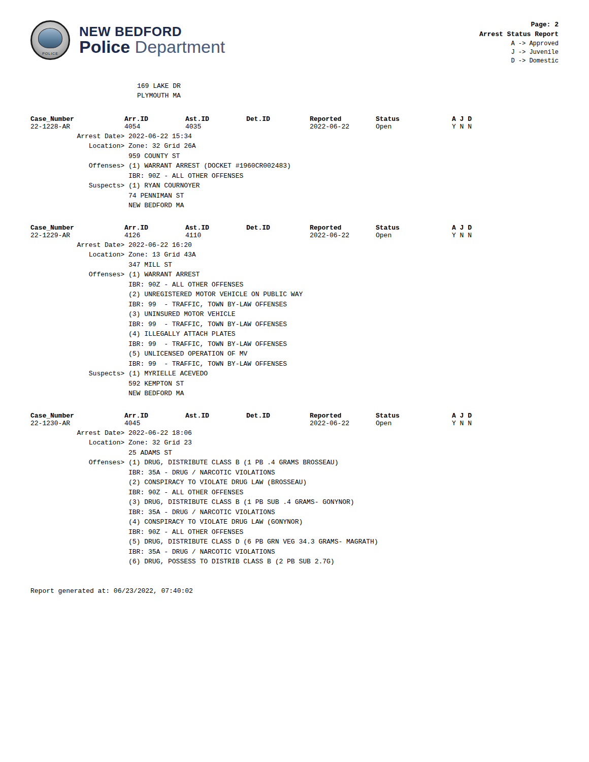NEW BEDFORD
Police Department
Page: 2
Arrest Status Report
A -> Approved
J -> Juvenile
D -> Domestic
169 LAKE DR
PLYMOUTH MA
| Case_Number | Arr.ID | Ast.ID | Det.ID | Reported | Status | A J D |
| --- | --- | --- | --- | --- | --- | --- |
| 22-1228-AR | 4054 | 4035 | | 2022-06-22 | Open | Y N N |
Arrest Date>
2022-06-22 15:34
Location>
Zone: 32 Grid 26A
959 COUNTY ST
Offenses>
(1) WARRANT ARREST (DOCKET #1960CR002483)
IBR: 90Z - ALL OTHER OFFENSES
Suspects>
(1) RYAN COURNOYER
74 PENNIMAN ST
NEW BEDFORD MA
| Case_Number | Arr.ID | Ast.ID | Det.ID | Reported | Status | A J D |
| --- | --- | --- | --- | --- | --- | --- |
| 22-1229-AR | 4126 | 4110 | | 2022-06-22 | Open | Y N N |
Arrest Date>
2022-06-22 16:20
Location>
Zone: 13 Grid 43A
347 MILL ST
Offenses>
(1) WARRANT ARREST
IBR: 90Z - ALL OTHER OFFENSES
(2) UNREGISTERED MOTOR VEHICLE ON PUBLIC WAY
IBR: 99 - TRAFFIC, TOWN BY-LAW OFFENSES
(3) UNINSURED MOTOR VEHICLE
IBR: 99 - TRAFFIC, TOWN BY-LAW OFFENSES
(4) ILLEGALLY ATTACH PLATES
IBR: 99 - TRAFFIC, TOWN BY-LAW OFFENSES
(5) UNLICENSED OPERATION OF MV
IBR: 99 - TRAFFIC, TOWN BY-LAW OFFENSES
Suspects>
(1) MYRIELLE ACEVEDO
592 KEMPTON ST
NEW BEDFORD MA
| Case_Number | Arr.ID | Ast.ID | Det.ID | Reported | Status | A J D |
| --- | --- | --- | --- | --- | --- | --- |
| 22-1230-AR | 4045 | | | 2022-06-22 | Open | Y N N |
Arrest Date>
2022-06-22 18:06
Location>
Zone: 32 Grid 23
25 ADAMS ST
Offenses>
(1) DRUG, DISTRIBUTE CLASS B (1 PB .4 GRAMS BROSSEAU)
IBR: 35A - DRUG / NARCOTIC VIOLATIONS
(2) CONSPIRACY TO VIOLATE DRUG LAW (BROSSEAU)
IBR: 90Z - ALL OTHER OFFENSES
(3) DRUG, DISTRIBUTE CLASS B (1 PB SUB .4 GRAMS- GONYNOR)
IBR: 35A - DRUG / NARCOTIC VIOLATIONS
(4) CONSPIRACY TO VIOLATE DRUG LAW (GONYNOR)
IBR: 90Z - ALL OTHER OFFENSES
(5) DRUG, DISTRIBUTE CLASS D (6 PB GRN VEG 34.3 GRAMS- MAGRATH)
IBR: 35A - DRUG / NARCOTIC VIOLATIONS
(6) DRUG, POSSESS TO DISTRIB CLASS B (2 PB SUB 2.7G)
Report generated at: 06/23/2022, 07:40:02